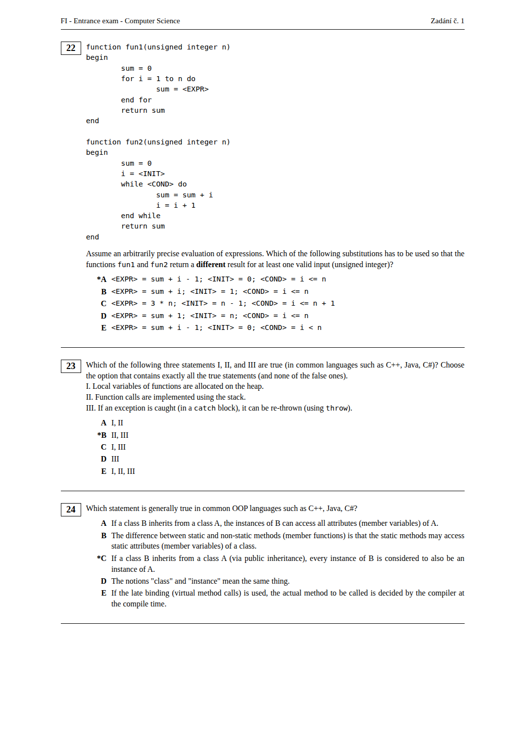FI - Entrance exam - Computer Science Zadání č. 1
22
function fun1(unsigned integer n)
begin
        sum = 0
        for i = 1 to n do
                sum = <EXPR>
        end for
        return sum
end

function fun2(unsigned integer n)
begin
        sum = 0
        i = <INIT>
        while <COND> do
                sum = sum + i
                i = i + 1
        end while
        return sum
end
Assume an arbitrarily precise evaluation of expressions. Which of the following substitutions has to be used so that the functions fun1 and fun2 return a different result for at least one valid input (unsigned integer)?
*A<EXPR> = sum + i - 1; <INIT> = 0; <COND> = i <= n
B<EXPR> = sum + i; <INIT> = 1; <COND> = i <= n
C<EXPR> = 3 * n; <INIT> = n - 1; <COND> = i <= n + 1
D<EXPR> = sum + 1; <INIT> = n; <COND> = i <= n
E<EXPR> = sum + i - 1; <INIT> = 0; <COND> = i < n
23
Which of the following three statements I, II, and III are true (in common languages such as C++, Java, C#)? Choose the option that contains exactly all the true statements (and none of the false ones).
I. Local variables of functions are allocated on the heap.
II. Function calls are implemented using the stack.
III. If an exception is caught (in a catch block), it can be re-thrown (using throw).
AI, II
*B II, III
CI, III
DIII
EI, II, III
24
Which statement is generally true in common OOP languages such as C++, Java, C#?
AIf a class B inherits from a class A, the instances of B can access all attributes (member variables) of A.
BThe difference between static and non-static methods (member functions) is that the static methods may access static attributes (member variables) of a class.
*C If a class B inherits from a class A (via public inheritance), every instance of B is considered to also be an instance of A.
DThe notions "class" and "instance" mean the same thing.
EIf the late binding (virtual method calls) is used, the actual method to be called is decided by the compiler at the compile time.